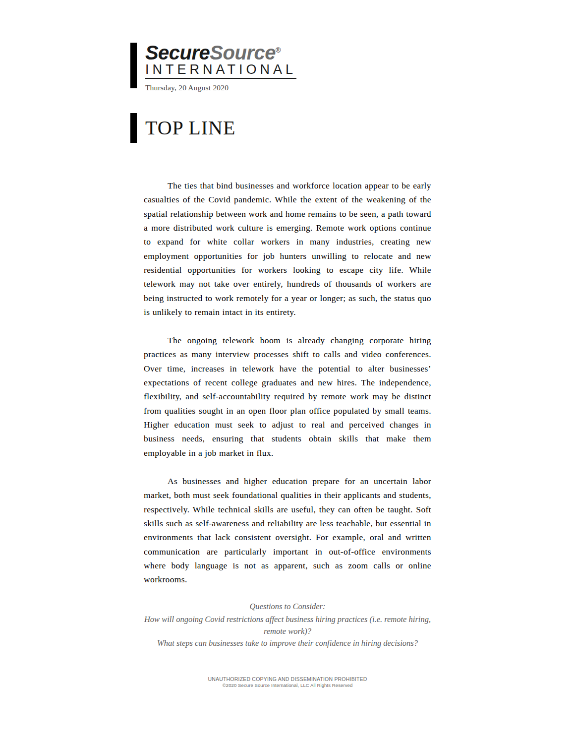Secure Source®
INTERNATIONAL
Thursday, 20 August 2020
TOP LINE
The ties that bind businesses and workforce location appear to be early casualties of the Covid pandemic. While the extent of the weakening of the spatial relationship between work and home remains to be seen, a path toward a more distributed work culture is emerging. Remote work options continue to expand for white collar workers in many industries, creating new employment opportunities for job hunters unwilling to relocate and new residential opportunities for workers looking to escape city life. While telework may not take over entirely, hundreds of thousands of workers are being instructed to work remotely for a year or longer; as such, the status quo is unlikely to remain intact in its entirety.
The ongoing telework boom is already changing corporate hiring practices as many interview processes shift to calls and video conferences. Over time, increases in telework have the potential to alter businesses’ expectations of recent college graduates and new hires. The independence, flexibility, and self-accountability required by remote work may be distinct from qualities sought in an open floor plan office populated by small teams. Higher education must seek to adjust to real and perceived changes in business needs, ensuring that students obtain skills that make them employable in a job market in flux.
As businesses and higher education prepare for an uncertain labor market, both must seek foundational qualities in their applicants and students, respectively. While technical skills are useful, they can often be taught. Soft skills such as self-awareness and reliability are less teachable, but essential in environments that lack consistent oversight. For example, oral and written communication are particularly important in out-of-office environments where body language is not as apparent, such as zoom calls or online workrooms.
Questions to Consider: How will ongoing Covid restrictions affect business hiring practices (i.e. remote hiring, remote work)?
What steps can businesses take to improve their confidence in hiring decisions?
UNAUTHORIZED COPYING AND DISSEMINATION PROHIBITED
©2020 Secure Source International, LLC All Rights Reserved